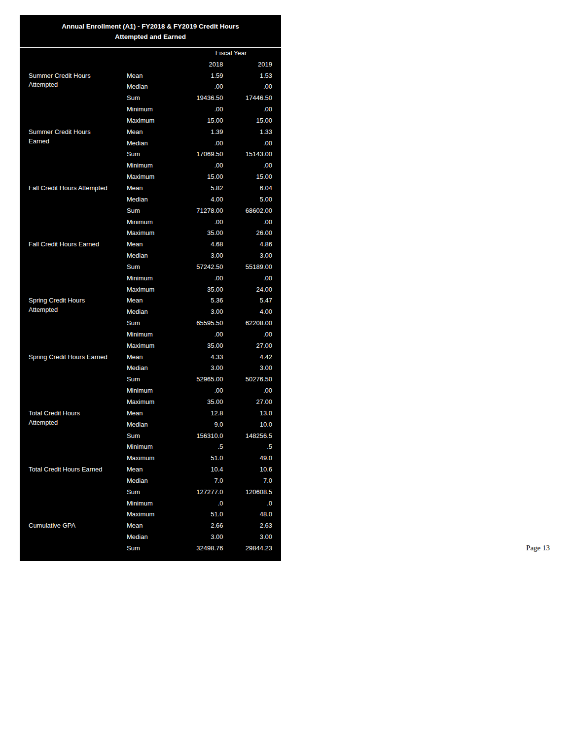Annual Enrollment (A1) - FY2018 & FY2019 Credit Hours
Attempted and Earned
| | | Fiscal Year |
| | | 2018 | 2019 |
| Summer Credit Hours Attempted | Mean | 1.59 | 1.53 |
| Median | .00 | .00 |
| Sum | 19436.50 | 17446.50 |
| Minimum | .00 | .00 |
| Maximum | 15.00 | 15.00 |
| Summer Credit Hours Earned | Mean | 1.39 | 1.33 |
| Median | .00 | .00 |
| Sum | 17069.50 | 15143.00 |
| Minimum | .00 | .00 |
| Maximum | 15.00 | 15.00 |
| Fall Credit Hours Attempted | Mean | 5.82 | 6.04 |
| Median | 4.00 | 5.00 |
| Sum | 71278.00 | 68602.00 |
| Minimum | .00 | .00 |
| Maximum | 35.00 | 26.00 |
| Fall Credit Hours Earned | Mean | 4.68 | 4.86 |
| Median | 3.00 | 3.00 |
| Sum | 57242.50 | 55189.00 |
| Minimum | .00 | .00 |
| Maximum | 35.00 | 24.00 |
| Spring Credit Hours Attempted | Mean | 5.36 | 5.47 |
| Median | 3.00 | 4.00 |
| Sum | 65595.50 | 62208.00 |
| Minimum | .00 | .00 |
| Maximum | 35.00 | 27.00 |
| Spring Credit Hours Earned | Mean | 4.33 | 4.42 |
| Median | 3.00 | 3.00 |
| Sum | 52965.00 | 50276.50 |
| Minimum | .00 | .00 |
| Maximum | 35.00 | 27.00 |
| Total Credit Hours Attempted | Mean | 12.8 | 13.0 |
| Median | 9.0 | 10.0 |
| Sum | 156310.0 | 148256.5 |
| Minimum | .5 | .5 |
| Maximum | 51.0 | 49.0 |
| Total Credit Hours Earned | Mean | 10.4 | 10.6 |
| Median | 7.0 | 7.0 |
| Sum | 127277.0 | 120608.5 |
| Minimum | .0 | .0 |
| Maximum | 51.0 | 48.0 |
| Cumulative GPA | Mean | 2.66 | 2.63 |
| Median | 3.00 | 3.00 |
| Sum | 32498.76 | 29844.23 |
Page 13